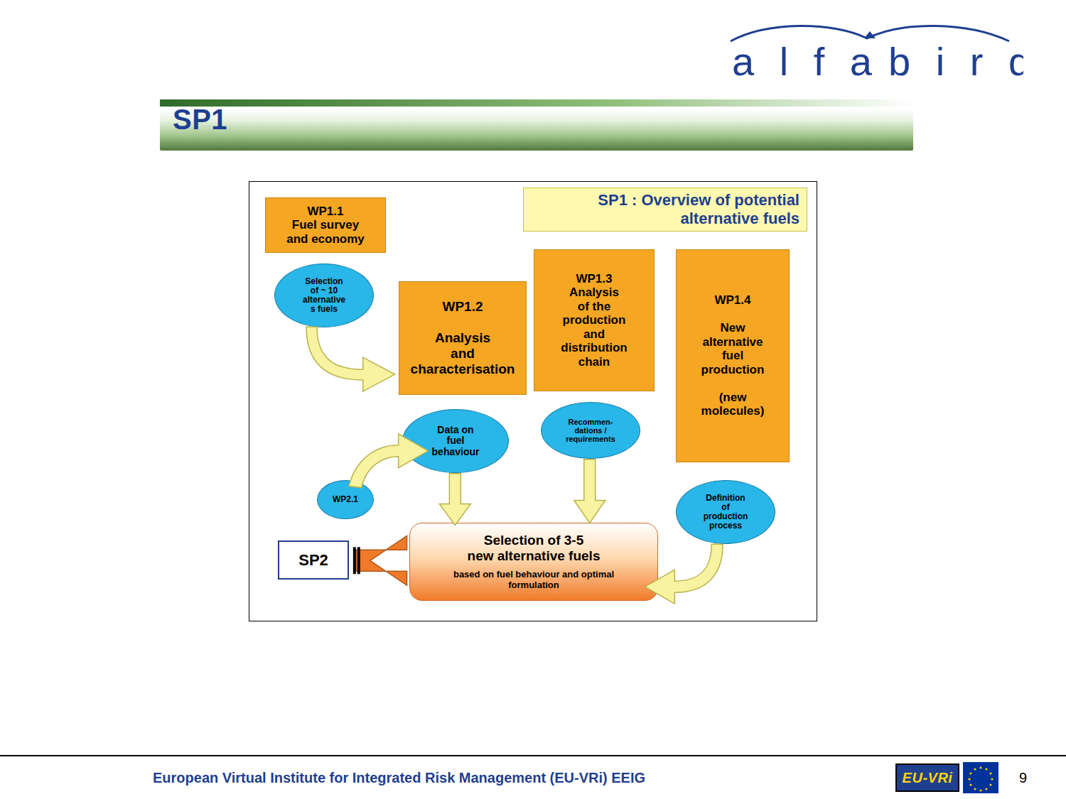a l f a b i r d
SP1
WP1.1
Fuel survey
and economy
SP1 : Overview of potential
alternative fuels
WP1.3
Analysis
of the
production
and
distribution
chain
WP1.4
New
alternative
fuel
production
(new
molecules)
WP1.2
Analysis
and
characterisation
Selection
of ~ 10
alternative
s fuels
Data on
fuel
behaviour
Recommen-
dations /
requirements
Definition
of
production
process
WP2.1
Selection of 3-5
new alternative fuels
based on fuel behaviour and optimal
formulation
SP2
European Virtual Institute for Integrated Risk Management (EU-VRi) EEIG
EU-VRi
9